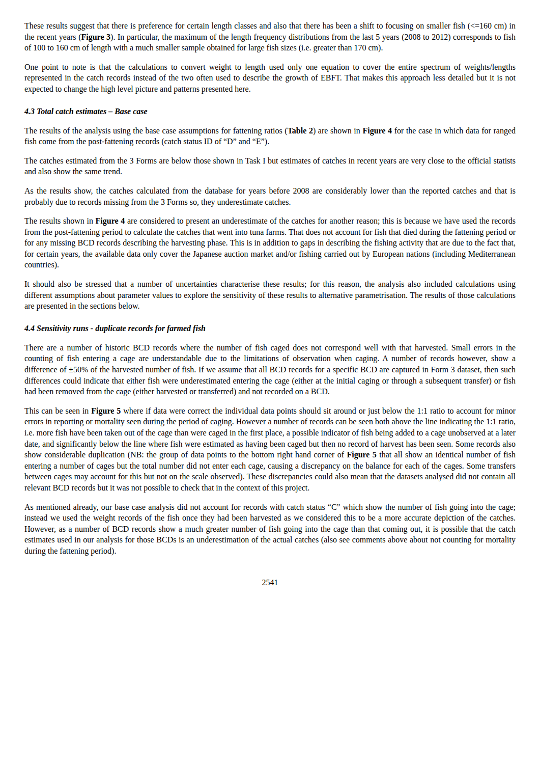These results suggest that there is preference for certain length classes and also that there has been a shift to focusing on smaller fish (<=160 cm) in the recent years (Figure 3). In particular, the maximum of the length frequency distributions from the last 5 years (2008 to 2012) corresponds to fish of 100 to 160 cm of length with a much smaller sample obtained for large fish sizes (i.e. greater than 170 cm).
One point to note is that the calculations to convert weight to length used only one equation to cover the entire spectrum of weights/lengths represented in the catch records instead of the two often used to describe the growth of EBFT. That makes this approach less detailed but it is not expected to change the high level picture and patterns presented here.
4.3 Total catch estimates – Base case
The results of the analysis using the base case assumptions for fattening ratios (Table 2) are shown in Figure 4 for the case in which data for ranged fish come from the post-fattening records (catch status ID of “D” and “E”).
The catches estimated from the 3 Forms are below those shown in Task I but estimates of catches in recent years are very close to the official statists and also show the same trend.
As the results show, the catches calculated from the database for years before 2008 are considerably lower than the reported catches and that is probably due to records missing from the 3 Forms so, they underestimate catches.
The results shown in Figure 4 are considered to present an underestimate of the catches for another reason; this is because we have used the records from the post-fattening period to calculate the catches that went into tuna farms. That does not account for fish that died during the fattening period or for any missing BCD records describing the harvesting phase. This is in addition to gaps in describing the fishing activity that are due to the fact that, for certain years, the available data only cover the Japanese auction market and/or fishing carried out by European nations (including Mediterranean countries).
It should also be stressed that a number of uncertainties characterise these results; for this reason, the analysis also included calculations using different assumptions about parameter values to explore the sensitivity of these results to alternative parametrisation. The results of those calculations are presented in the sections below.
4.4 Sensitivity runs - duplicate records for farmed fish
There are a number of historic BCD records where the number of fish caged does not correspond well with that harvested. Small errors in the counting of fish entering a cage are understandable due to the limitations of observation when caging. A number of records however, show a difference of ±50% of the harvested number of fish. If we assume that all BCD records for a specific BCD are captured in Form 3 dataset, then such differences could indicate that either fish were underestimated entering the cage (either at the initial caging or through a subsequent transfer) or fish had been removed from the cage (either harvested or transferred) and not recorded on a BCD.
This can be seen in Figure 5 where if data were correct the individual data points should sit around or just below the 1:1 ratio to account for minor errors in reporting or mortality seen during the period of caging. However a number of records can be seen both above the line indicating the 1:1 ratio, i.e. more fish have been taken out of the cage than were caged in the first place, a possible indicator of fish being added to a cage unobserved at a later date, and significantly below the line where fish were estimated as having been caged but then no record of harvest has been seen. Some records also show considerable duplication (NB: the group of data points to the bottom right hand corner of Figure 5 that all show an identical number of fish entering a number of cages but the total number did not enter each cage, causing a discrepancy on the balance for each of the cages. Some transfers between cages may account for this but not on the scale observed). These discrepancies could also mean that the datasets analysed did not contain all relevant BCD records but it was not possible to check that in the context of this project.
As mentioned already, our base case analysis did not account for records with catch status “C” which show the number of fish going into the cage; instead we used the weight records of the fish once they had been harvested as we considered this to be a more accurate depiction of the catches. However, as a number of BCD records show a much greater number of fish going into the cage than that coming out, it is possible that the catch estimates used in our analysis for those BCDs is an underestimation of the actual catches (also see comments above about not counting for mortality during the fattening period).
2541